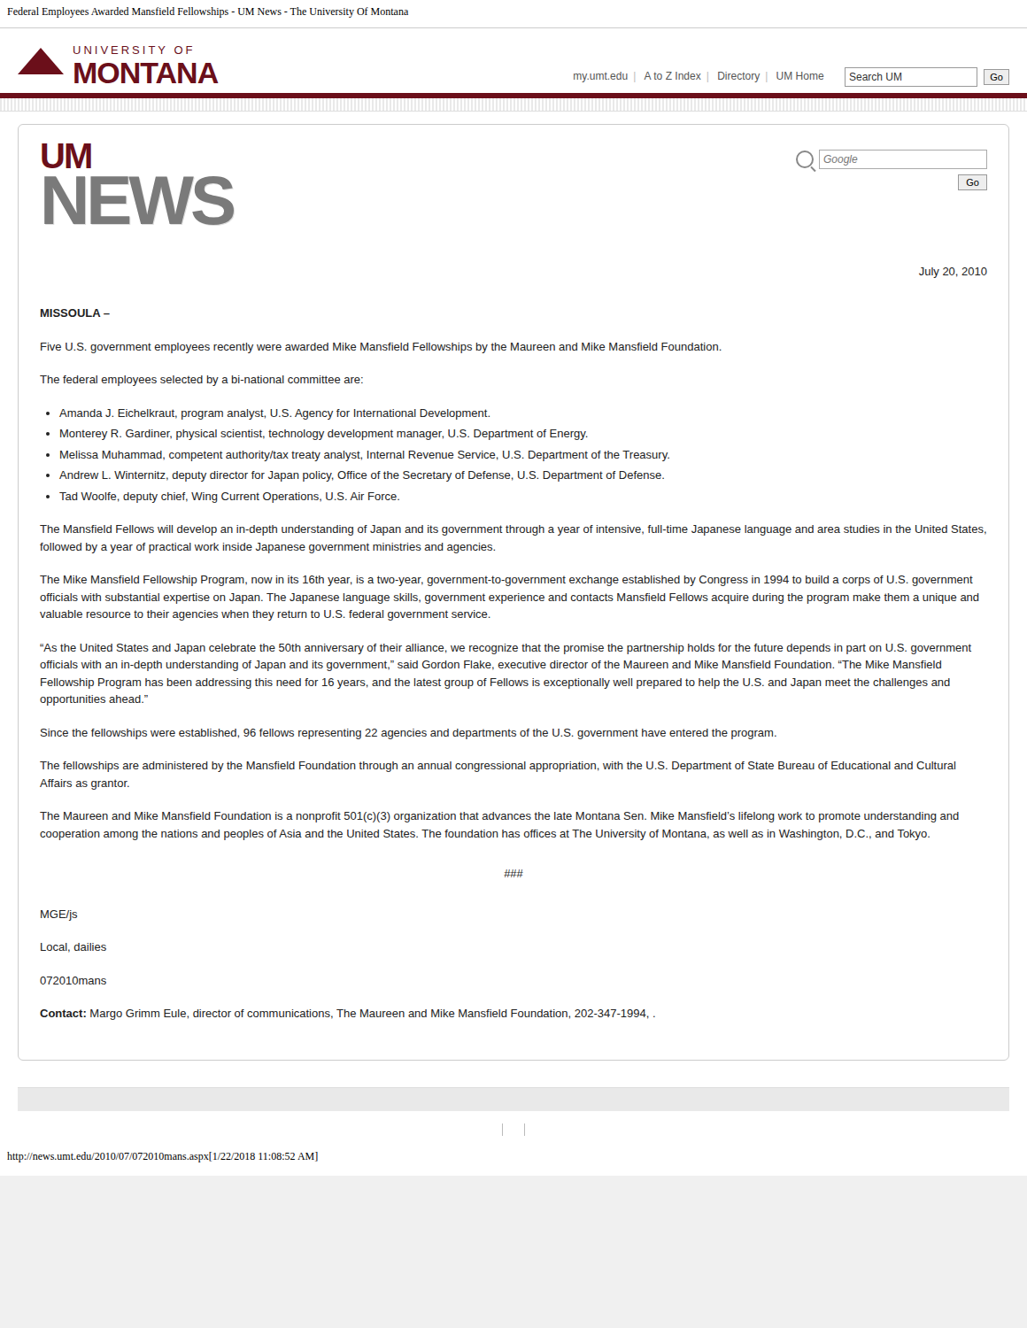Federal Employees Awarded Mansfield Fellowships - UM News - The University Of Montana
UNIVERSITY OF MONTANA
my.umt.edu| A to Z Index| Directory| UM Home Go
UM NEWS
Go
July 20, 2010
MISSOULA –
Five U.S. government employees recently were awarded Mike Mansfield Fellowships by the Maureen and Mike Mansfield Foundation.
The federal employees selected by a bi-national committee are:
Amanda J. Eichelkraut, program analyst, U.S. Agency for International Development.
Monterey R. Gardiner, physical scientist, technology development manager, U.S. Department of Energy.
Melissa Muhammad, competent authority/tax treaty analyst, Internal Revenue Service, U.S. Department of the Treasury.
Andrew L. Winternitz, deputy director for Japan policy, Office of the Secretary of Defense, U.S. Department of Defense.
Tad Woolfe, deputy chief, Wing Current Operations, U.S. Air Force.
The Mansfield Fellows will develop an in-depth understanding of Japan and its government through a year of intensive, full-time Japanese language and area studies in the United States, followed by a year of practical work inside Japanese government ministries and agencies.
The Mike Mansfield Fellowship Program, now in its 16th year, is a two-year, government-to-government exchange established by Congress in 1994 to build a corps of U.S. government officials with substantial expertise on Japan. The Japanese language skills, government experience and contacts Mansfield Fellows acquire during the program make them a unique and valuable resource to their agencies when they return to U.S. federal government service.
“As the United States and Japan celebrate the 50th anniversary of their alliance, we recognize that the promise the partnership holds for the future depends in part on U.S. government officials with an in-depth understanding of Japan and its government,” said Gordon Flake, executive director of the Maureen and Mike Mansfield Foundation. “The Mike Mansfield Fellowship Program has been addressing this need for 16 years, and the latest group of Fellows is exceptionally well prepared to help the U.S. and Japan meet the challenges and opportunities ahead.”
Since the fellowships were established, 96 fellows representing 22 agencies and departments of the U.S. government have entered the program.
The fellowships are administered by the Mansfield Foundation through an annual congressional appropriation, with the U.S. Department of State Bureau of Educational and Cultural Affairs as grantor.
The Maureen and Mike Mansfield Foundation is a nonprofit 501(c)(3) organization that advances the late Montana Sen. Mike Mansfield’s lifelong work to promote understanding and cooperation among the nations and peoples of Asia and the United States. The foundation has offices at The University of Montana, as well as in Washington, D.C., and Tokyo.
###
MGE/js
Local, dailies
072010mans
Contact: Margo Grimm Eule, director of communications, The Maureen and Mike Mansfield Foundation, 202-347-1994, .
http://news.umt.edu/2010/07/072010mans.aspx[1/22/2018 11:08:52 AM]